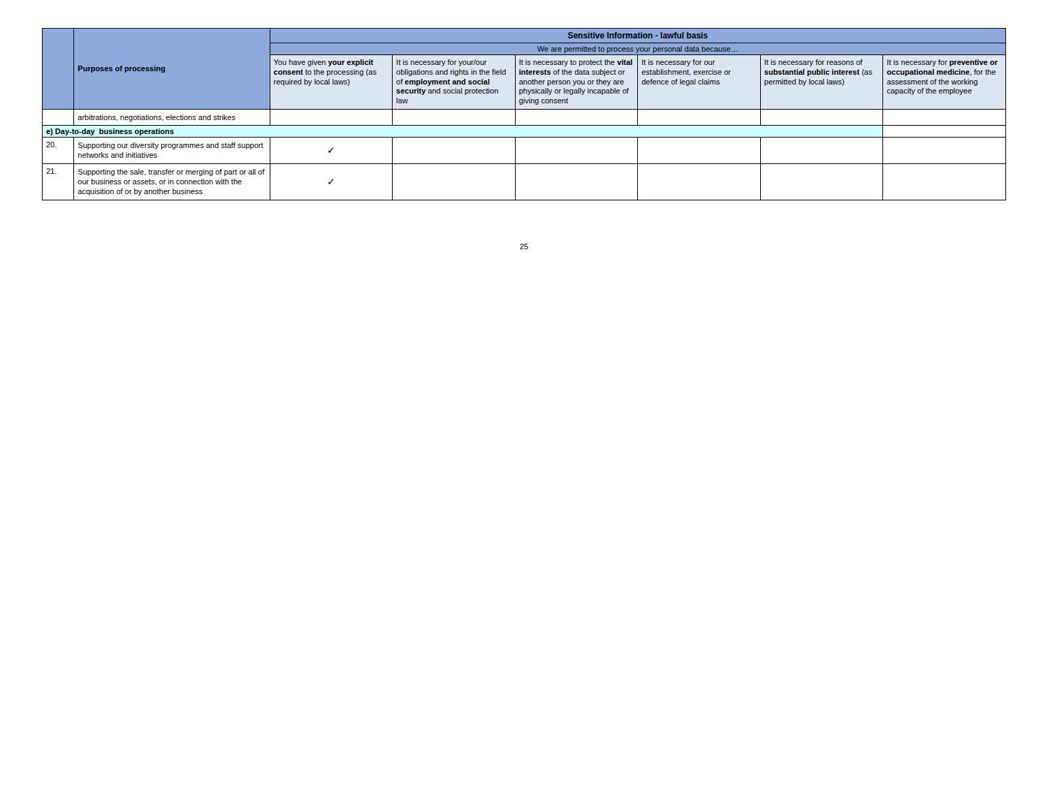| | Purposes of processing | Sensitive Information - lawful basis |
| We are permitted to process your personal data because… |
| You have given your explicit consent to the processing (as required by local laws) | It is necessary for your/our obligations and rights in the field of employment and social security and social protection law | It is necessary to protect the vital interests of the data subject or another person you or they are physically or legally incapable of giving consent | It is necessary for our establishment, exercise or defence of legal claims | It is necessary for reasons of substantial public interest (as permitted by local laws) | It is necessary for preventive or occupational medicine , for the assessment of the working capacity of the employee |
| | arbitrations, negotiations, elections and strikes | | | | | | |
| e) Day-to-day business operations | |
| 20. | Supporting our diversity programmes and staff support networks and initiatives | ✓ | | | | | |
| 21. | Supporting the sale, transfer or merging of part or all of our business or assets, or in connection with the acquisition of or by another business | ✓ | | | | | |
25